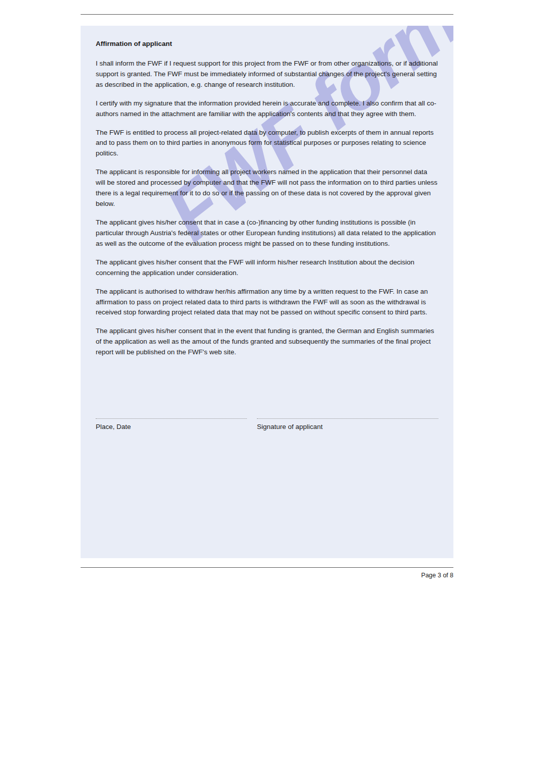FWF form
Affirmation of applicant
I shall inform the FWF if I request support for this project from the FWF or from other organizations, or if additional support is granted. The FWF must be immediately informed of substantial changes of the project's general setting as described in the application, e.g. change of research institution.
I certify with my signature that the information provided herein is accurate and complete. I also confirm that all co-authors named in the attachment are familiar with the application's contents and that they agree with them.
The FWF is entitled to process all project-related data by computer, to publish excerpts of them in annual reports and to pass them on to third parties in anonymous form for statistical purposes or purposes relating to science politics.
The applicant is responsible for informing all project workers named in the application that their personnel data will be stored and processed by computer and that the FWF will not pass the information on to third parties unless there is a legal requirement for it to do so or if the passing on of these data is not covered by the approval given below.
The applicant gives his/her consent that in case a (co-)financing by other funding institutions is possible (in particular through Austria's federal states or other European funding institutions) all data related to the application as well as the outcome of the evaluation process might be passed on to these funding institutions.
The applicant gives his/her consent that the FWF will inform his/her research Institution about the decision concerning the application under consideration.
The applicant is authorised to withdraw her/his affirmation any time by a written request to the FWF. In case an affirmation to pass on project related data to third parts is withdrawn the FWF will as soon as the withdrawal is received stop forwarding project related data that may not be passed on without specific consent to third parts.
The applicant gives his/her consent that in the event that funding is granted, the German and English summaries of the application as well as the amout of the funds granted and subsequently the summaries of the final project report will be published on the FWF's web site.
Place, Date
Signature of applicant
Page 3 of 8